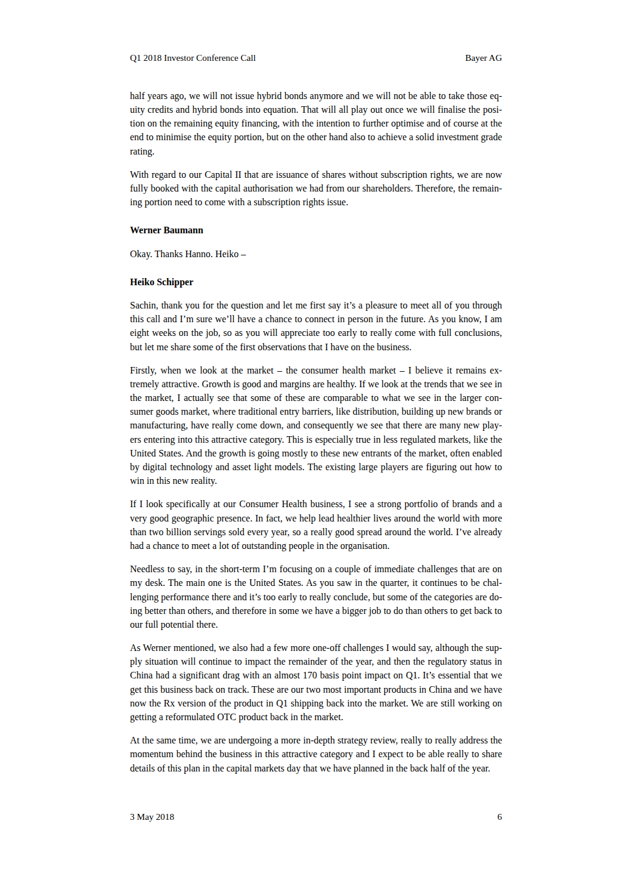Q1 2018 Investor Conference Call Bayer AG
half years ago, we will not issue hybrid bonds anymore and we will not be able to take those equity credits and hybrid bonds into equation. That will all play out once we will finalise the position on the remaining equity financing, with the intention to further optimise and of course at the end to minimise the equity portion, but on the other hand also to achieve a solid investment grade rating.
With regard to our Capital II that are issuance of shares without subscription rights, we are now fully booked with the capital authorisation we had from our shareholders. Therefore, the remaining portion need to come with a subscription rights issue.
Werner Baumann
Okay. Thanks Hanno. Heiko –
Heiko Schipper
Sachin, thank you for the question and let me first say it’s a pleasure to meet all of you through this call and I’m sure we’ll have a chance to connect in person in the future. As you know, I am eight weeks on the job, so as you will appreciate too early to really come with full conclusions, but let me share some of the first observations that I have on the business.
Firstly, when we look at the market – the consumer health market – I believe it remains extremely attractive. Growth is good and margins are healthy. If we look at the trends that we see in the market, I actually see that some of these are comparable to what we see in the larger consumer goods market, where traditional entry barriers, like distribution, building up new brands or manufacturing, have really come down, and consequently we see that there are many new players entering into this attractive category. This is especially true in less regulated markets, like the United States. And the growth is going mostly to these new entrants of the market, often enabled by digital technology and asset light models. The existing large players are figuring out how to win in this new reality.
If I look specifically at our Consumer Health business, I see a strong portfolio of brands and a very good geographic presence. In fact, we help lead healthier lives around the world with more than two billion servings sold every year, so a really good spread around the world. I’ve already had a chance to meet a lot of outstanding people in the organisation.
Needless to say, in the short-term I’m focusing on a couple of immediate challenges that are on my desk. The main one is the United States. As you saw in the quarter, it continues to be challenging performance there and it’s too early to really conclude, but some of the categories are doing better than others, and therefore in some we have a bigger job to do than others to get back to our full potential there.
As Werner mentioned, we also had a few more one-off challenges I would say, although the supply situation will continue to impact the remainder of the year, and then the regulatory status in China had a significant drag with an almost 170 basis point impact on Q1. It’s essential that we get this business back on track. These are our two most important products in China and we have now the Rx version of the product in Q1 shipping back into the market. We are still working on getting a reformulated OTC product back in the market.
At the same time, we are undergoing a more in-depth strategy review, really to really address the momentum behind the business in this attractive category and I expect to be able really to share details of this plan in the capital markets day that we have planned in the back half of the year.
3 May 2018 6